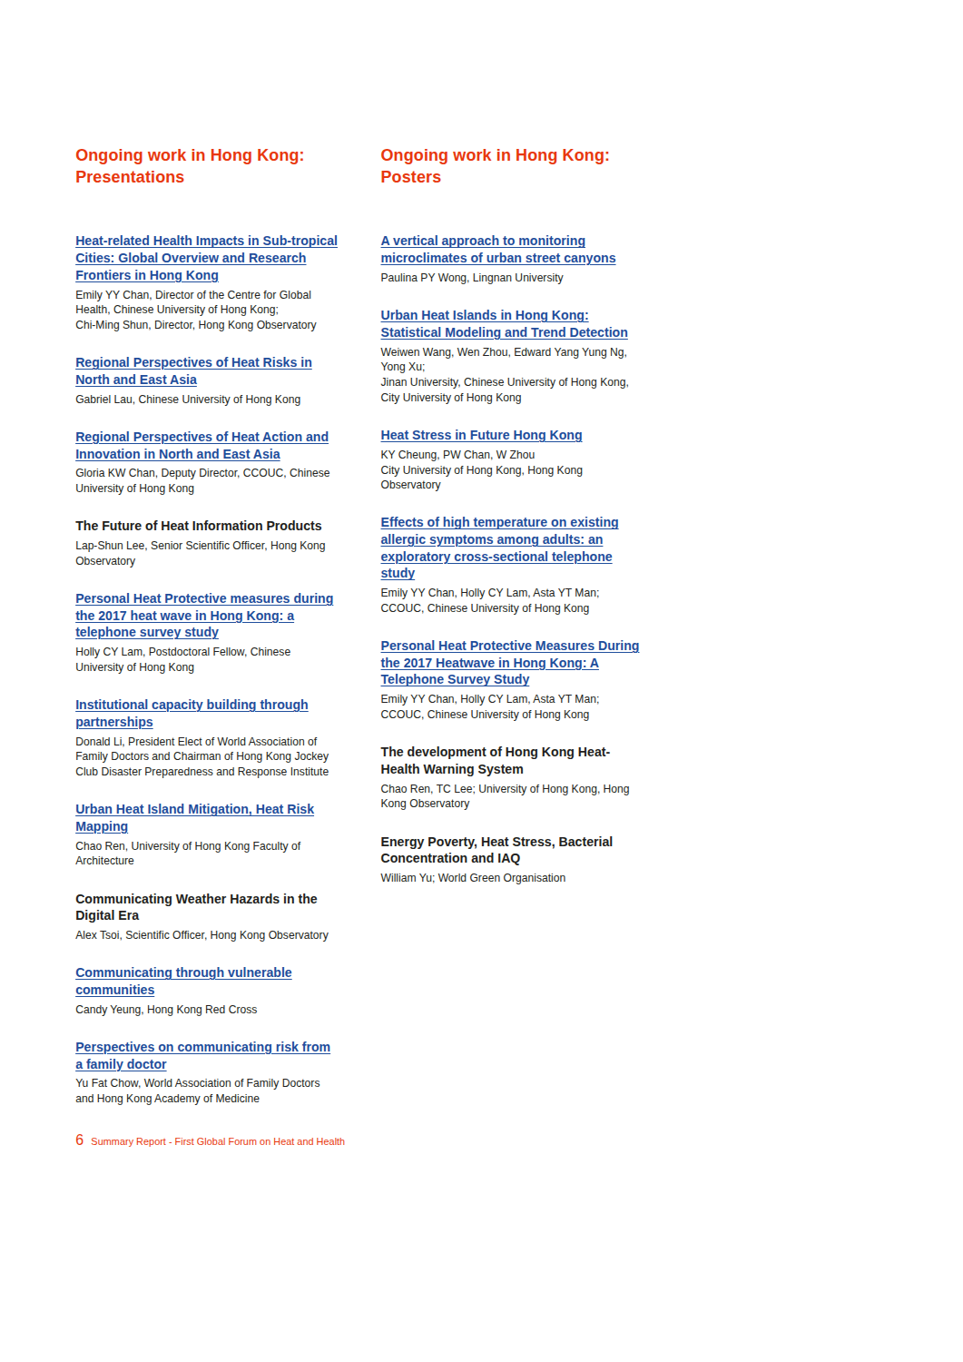Ongoing work in Hong Kong:
Presentations
Heat-related Health Impacts in Sub-tropical Cities: Global Overview and Research Frontiers in Hong Kong
Emily YY Chan, Director of the Centre for Global Health, Chinese University of Hong Kong;
Chi-Ming Shun, Director, Hong Kong Observatory
Regional Perspectives of Heat Risks in North and East Asia
Gabriel Lau, Chinese University of Hong Kong
Regional Perspectives of Heat Action and Innovation in North and East Asia
Gloria KW Chan, Deputy Director, CCOUC, Chinese University of Hong Kong
The Future of Heat Information Products
Lap-Shun Lee, Senior Scientific Officer, Hong Kong Observatory
Personal Heat Protective measures during the 2017 heat wave in Hong Kong: a telephone survey study
Holly CY Lam, Postdoctoral Fellow, Chinese University of Hong Kong
Institutional capacity building through partnerships
Donald Li, President Elect of World Association of Family Doctors and Chairman of Hong Kong Jockey Club Disaster Preparedness and Response Institute
Urban Heat Island Mitigation, Heat Risk Mapping
Chao Ren, University of Hong Kong Faculty of Architecture
Communicating Weather Hazards in the Digital Era
Alex Tsoi, Scientific Officer, Hong Kong Observatory
Communicating through vulnerable communities
Candy Yeung, Hong Kong Red Cross
Perspectives on communicating risk from a family doctor
Yu Fat Chow, World Association of Family Doctors and Hong Kong Academy of Medicine
Ongoing work in Hong Kong:
Posters
A vertical approach to monitoring microclimates of urban street canyons
Paulina PY Wong, Lingnan University
Urban Heat Islands in Hong Kong: Statistical Modeling and Trend Detection
Weiwen Wang, Wen Zhou, Edward Yang Yung Ng, Yong Xu;
Jinan University, Chinese University of Hong Kong, City University of Hong Kong
Heat Stress in Future Hong Kong
KY Cheung, PW Chan, W Zhou
City University of Hong Kong, Hong Kong Observatory
Effects of high temperature on existing allergic symptoms among adults: an exploratory cross-sectional telephone study
Emily YY Chan, Holly CY Lam, Asta YT Man;
CCOUC, Chinese University of Hong Kong
Personal Heat Protective Measures During the 2017 Heatwave in Hong Kong: A Telephone Survey Study
Emily YY Chan, Holly CY Lam, Asta YT Man;
CCOUC, Chinese University of Hong Kong
The development of Hong Kong Heat-Health Warning System
Chao Ren, TC Lee; University of Hong Kong, Hong Kong Observatory
Energy Poverty, Heat Stress, Bacterial Concentration and IAQ
William Yu; World Green Organisation
6 Summary Report - First Global Forum on Heat and Health